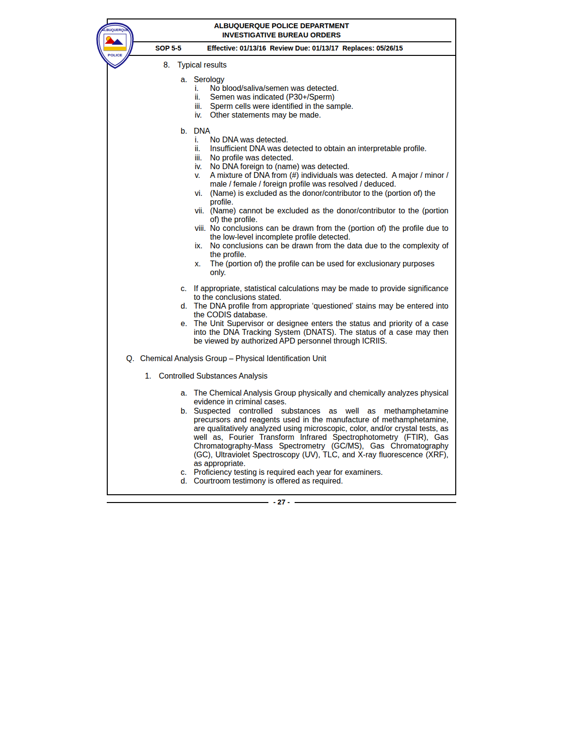ALBUQUERQUE POLICE
ALBUQUERQUE POLICE DEPARTMENT
INVESTIGATIVE BUREAU ORDERS
SOP 5-5 Effective: 01/13/16 Review Due: 01/13/17 Replaces: 05/26/15
8. Typical results
a. Serology
i. No blood/saliva/semen was detected.
ii. Semen was indicated (P30+/Sperm)
iii. Sperm cells were identified in the sample.
iv. Other statements may be made.
b. DNA
i. No DNA was detected.
ii. Insufficient DNA was detected to obtain an interpretable profile.
iii. No profile was detected.
iv. No DNA foreign to (name) was detected.
v. A mixture of DNA from (#) individuals was detected. A major / minor / male / female / foreign profile was resolved / deduced.
vi.(Name) is excluded as the donor/contributor to the (portion of) the profile.
vii.(Name) cannot be excluded as the donor/contributor to the (portion of) the profile.
viii. No conclusions can be drawn from the (portion of) the profile due to the low-level incomplete profile detected.
ix. No conclusions can be drawn from the data due to the complexity of the profile.
x. The (portion of) the profile can be used for exclusionary purposes only.
c. If appropriate, statistical calculations may be made to provide significance to the conclusions stated.
d. The DNA profile from appropriate ‘questioned’ stains may be entered into the CODIS database.
e. The Unit Supervisor or designee enters the status and priority of a case into the DNA Tracking System (DNATS). The status of a case may then be viewed by authorized APD personnel through ICRIIS.
Q. Chemical Analysis Group – Physical Identification Unit
1. Controlled Substances Analysis
a. The Chemical Analysis Group physically and chemically analyzes physical evidence in criminal cases.
b. Suspected controlled substances as well as methamphetamine precursors and reagents used in the manufacture of methamphetamine, are qualitatively analyzed using microscopic, color, and/or crystal tests, as well as, Fourier Transform Infrared Spectrophotometry (FTIR), Gas Chromatography-Mass Spectrometry (GC/MS), Gas Chromatography (GC), Ultraviolet Spectroscopy (UV), TLC, and X-ray fluorescence (XRF), as appropriate.
c. Proficiency testing is required each year for examiners.
d. Courtroom testimony is offered as required.
- 27 -